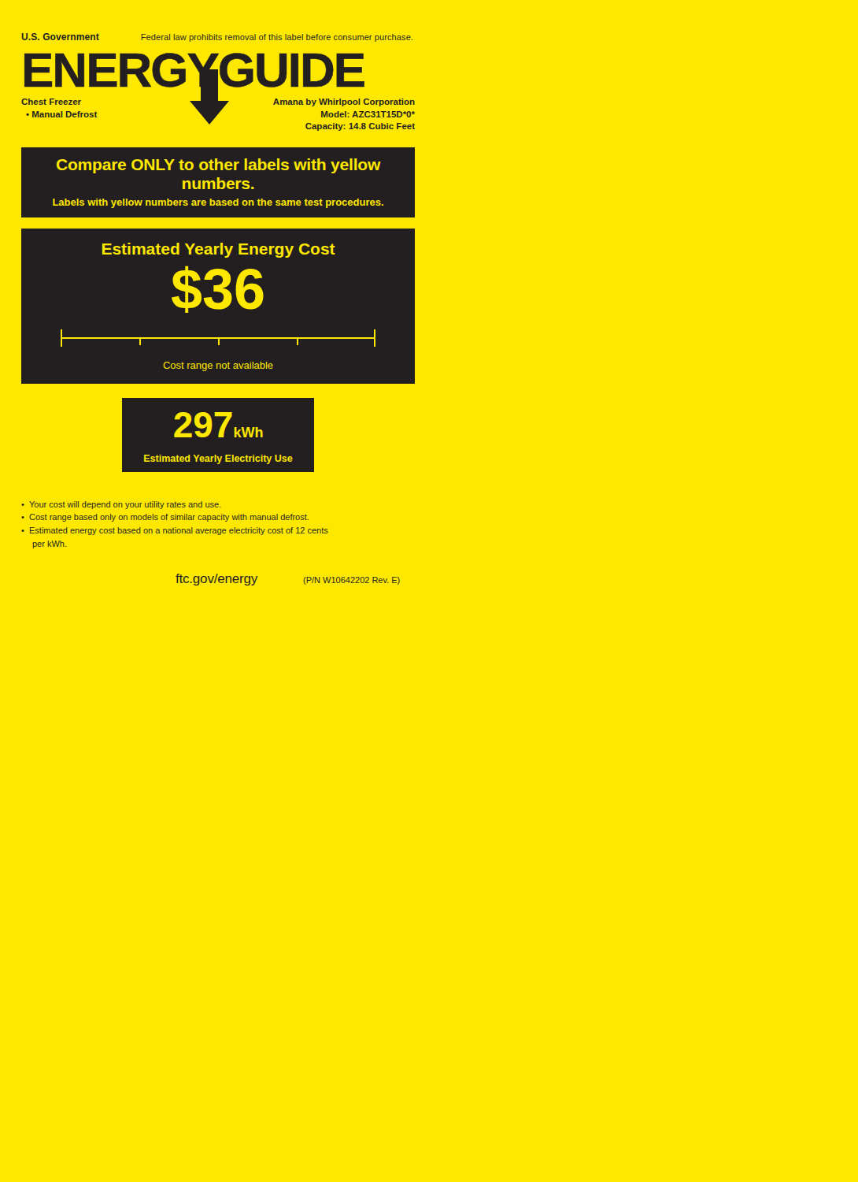U.S. Government Federal law prohibits removal of this label before consumer purchase.
ENERGYGUIDE
Chest Freezer
• Manual Defrost
Amana by Whirlpool Corporation
Model: AZC31T15D*0*
Capacity: 14.8 Cubic Feet
Compare ONLY to other labels with yellow numbers.
Labels with yellow numbers are based on the same test procedures.
Estimated Yearly Energy Cost
$36
Cost range not available
297kWh
Estimated Yearly Electricity Use
•Your cost will depend on your utility rates and use.
•Cost range based only on models of similar capacity with manual defrost.
•Estimated energy cost based on a national average electricity cost of 12 cents
per kWh.
ftc.gov/energy (P/N W10642202 Rev. E)